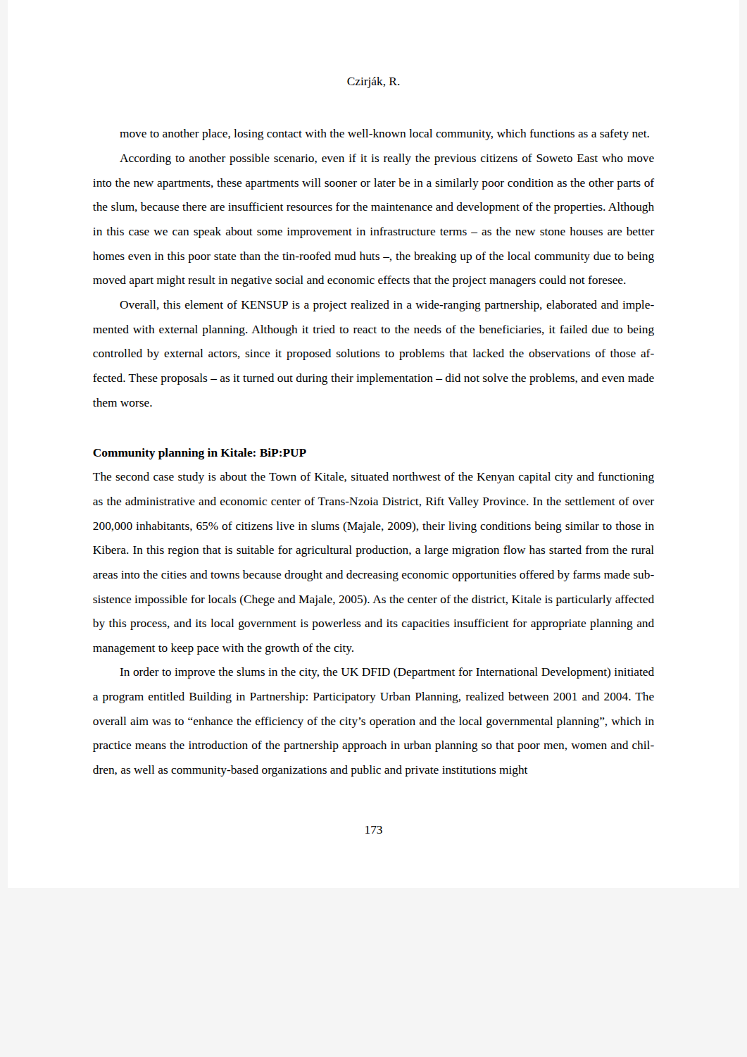Czirják, R.
move to another place, losing contact with the well-known local community, which functions as a safety net.
According to another possible scenario, even if it is really the previous citizens of Soweto East who move into the new apartments, these apartments will sooner or later be in a similarly poor condition as the other parts of the slum, because there are insufficient resources for the maintenance and development of the properties. Although in this case we can speak about some improvement in infrastructure terms – as the new stone houses are better homes even in this poor state than the tin-roofed mud huts –, the breaking up of the local community due to being moved apart might result in negative social and economic effects that the project managers could not foresee.
Overall, this element of KENSUP is a project realized in a wide-ranging partnership, elaborated and implemented with external planning. Although it tried to react to the needs of the beneficiaries, it failed due to being controlled by external actors, since it proposed solutions to problems that lacked the observations of those affected. These proposals – as it turned out during their implementation – did not solve the problems, and even made them worse.
Community planning in Kitale: BiP:PUP
The second case study is about the Town of Kitale, situated northwest of the Kenyan capital city and functioning as the administrative and economic center of Trans-Nzoia District, Rift Valley Province. In the settlement of over 200,000 inhabitants, 65% of citizens live in slums (Majale, 2009), their living conditions being similar to those in Kibera. In this region that is suitable for agricultural production, a large migration flow has started from the rural areas into the cities and towns because drought and decreasing economic opportunities offered by farms made subsistence impossible for locals (Chege and Majale, 2005). As the center of the district, Kitale is particularly affected by this process, and its local government is powerless and its capacities insufficient for appropriate planning and management to keep pace with the growth of the city.
In order to improve the slums in the city, the UK DFID (Department for International Development) initiated a program entitled Building in Partnership: Participatory Urban Planning, realized between 2001 and 2004. The overall aim was to “enhance the efficiency of the city’s operation and the local governmental planning”, which in practice means the introduction of the partnership approach in urban planning so that poor men, women and children, as well as community-based organizations and public and private institutions might
173